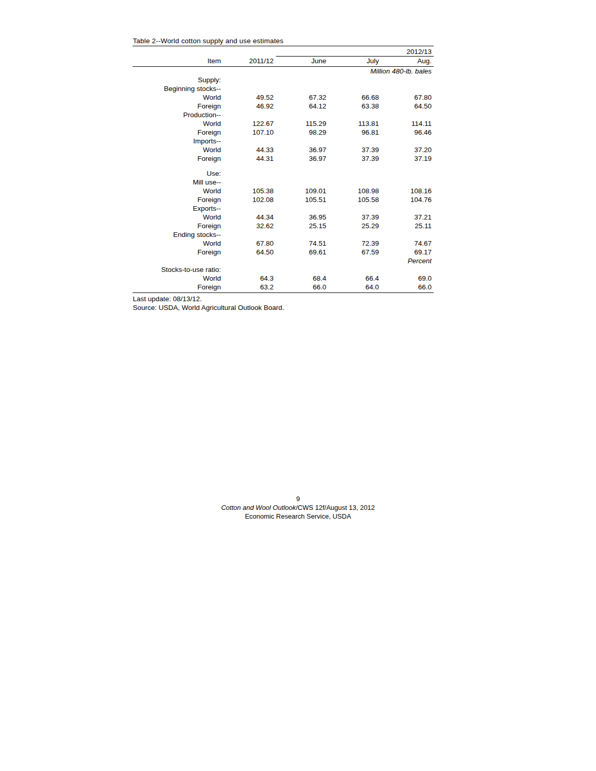Table 2--World cotton supply and use estimates
| | | 2012/13 |
| Item | 2011/12 | June | July | Aug. |
| | | Million 480-lb. bales |
| Supply: | | | | |
| Beginning stocks-- | | | | |
| World | 49.52 | 67.32 | 66.68 | 67.80 |
| Foreign | 46.92 | 64.12 | 63.38 | 64.50 |
| Production-- | | | | |
| World | 122.67 | 115.29 | 113.81 | 114.11 |
| Foreign | 107.10 | 98.29 | 96.81 | 96.46 |
| Imports-- | | | | |
| World | 44.33 | 36.97 | 37.39 | 37.20 |
| Foreign | 44.31 | 36.97 | 37.39 | 37.19 |
| Use: | | | | |
| Mill use-- | | | | |
| World | 105.38 | 109.01 | 108.98 | 108.16 |
| Foreign | 102.08 | 105.51 | 105.58 | 104.76 |
| Exports-- | | | | |
| World | 44.34 | 36.95 | 37.39 | 37.21 |
| Foreign | 32.62 | 25.15 | 25.29 | 25.11 |
| Ending stocks-- | | | | |
| World | 67.80 | 74.51 | 72.39 | 74.67 |
| Foreign | 64.50 | 69.61 | 67.59 | 69.17 |
| | | Percent |
| Stocks-to-use ratio: | | | | |
| World | 64.3 | 68.4 | 66.4 | 69.0 |
| Foreign | 63.2 | 66.0 | 64.0 | 66.0 |
Last update: 08/13/12.
Source: USDA, World Agricultural Outlook Board.
9
Cotton and Wool Outlook/CWS 12f/August 13, 2012
Economic Research Service, USDA